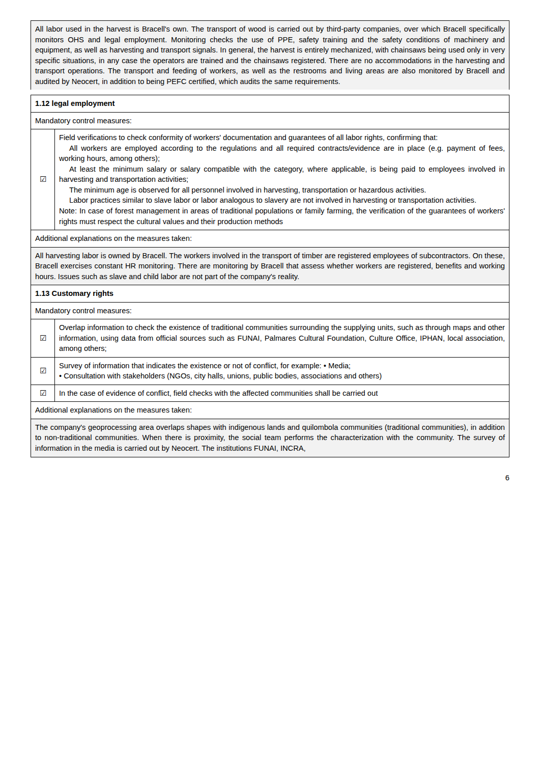All labor used in the harvest is Bracell's own. The transport of wood is carried out by third-party companies, over which Bracell specifically monitors OHS and legal employment. Monitoring checks the use of PPE, safety training and the safety conditions of machinery and equipment, as well as harvesting and transport signals. In general, the harvest is entirely mechanized, with chainsaws being used only in very specific situations, in any case the operators are trained and the chainsaws registered. There are no accommodations in the harvesting and transport operations. The transport and feeding of workers, as well as the restrooms and living areas are also monitored by Bracell and audited by Neocert, in addition to being PEFC certified, which audits the same requirements.
| 1.12 legal employment |
| Mandatory control measures: |
| ☑ | Field verifications to check conformity of workers' documentation and guarantees of all labor rights, confirming that: All workers are employed according to the regulations and all required contracts/evidence are in place (e.g. payment of fees, working hours, among others); At least the minimum salary or salary compatible with the category, where applicable, is being paid to employees involved in harvesting and transportation activities; The minimum age is observed for all personnel involved in harvesting, transportation or hazardous activities. Labor practices similar to slave labor or labor analogous to slavery are not involved in harvesting or transportation activities. Note: In case of forest management in areas of traditional populations or family farming, the verification of the guarantees of workers' rights must respect the cultural values and their production methods |
| Additional explanations on the measures taken: |
| All harvesting labor is owned by Bracell. The workers involved in the transport of timber are registered employees of subcontractors. On these, Bracell exercises constant HR monitoring. There are monitoring by Bracell that assess whether workers are registered, benefits and working hours. Issues such as slave and child labor are not part of the company's reality. |
| 1.13 Customary rights |
| Mandatory control measures: |
| ☑ | Overlap information to check the existence of traditional communities surrounding the supplying units, such as through maps and other information, using data from official sources such as FUNAI, Palmares Cultural Foundation, Culture Office, IPHAN, local association, among others; |
| ☑ | Survey of information that indicates the existence or not of conflict, for example: • Media; • Consultation with stakeholders (NGOs, city halls, unions, public bodies, associations and others) |
| ☑ | In the case of evidence of conflict, field checks with the affected communities shall be carried out |
| Additional explanations on the measures taken: |
| The company's geoprocessing area overlaps shapes with indigenous lands and quilombola communities (traditional communities), in addition to non-traditional communities. When there is proximity, the social team performs the characterization with the community. The survey of information in the media is carried out by Neocert. The institutions FUNAI, INCRA, |
6